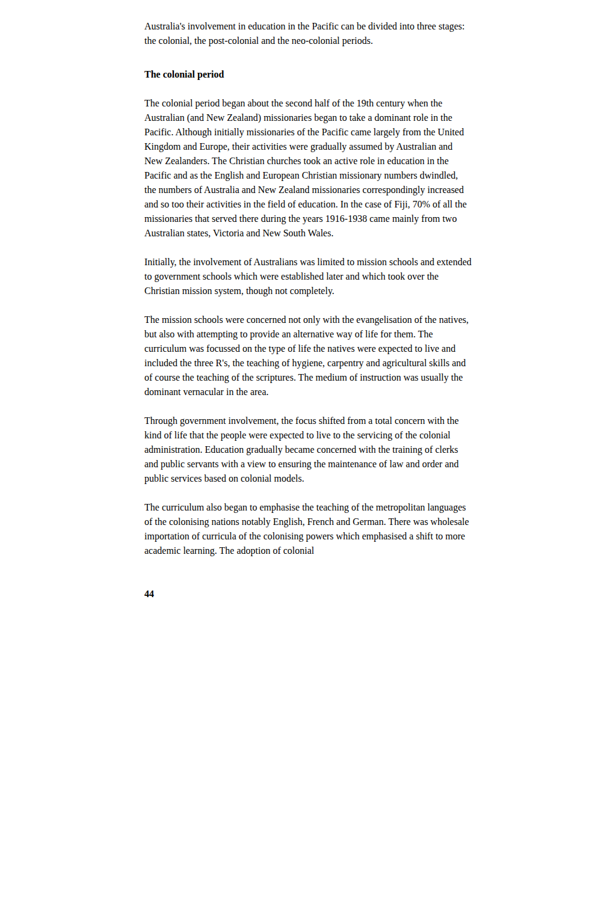Australia's involvement in education in the Pacific can be divided into three stages: the colonial, the post-colonial and the neo-colonial periods.
The colonial period
The colonial period began about the second half of the 19th century when the Australian (and New Zealand) missionaries began to take a dominant role in the Pacific. Although initially missionaries of the Pacific came largely from the United Kingdom and Europe, their activities were gradually assumed by Australian and New Zealanders. The Christian churches took an active role in education in the Pacific and as the English and European Christian missionary numbers dwindled, the numbers of Australia and New Zealand missionaries correspondingly increased and so too their activities in the field of education. In the case of Fiji, 70% of all the missionaries that served there during the years 1916-1938 came mainly from two Australian states, Victoria and New South Wales.
Initially, the involvement of Australians was limited to mission schools and extended to government schools which were established later and which took over the Christian mission system, though not completely.
The mission schools were concerned not only with the evangelisation of the natives, but also with attempting to provide an alternative way of life for them. The curriculum was focussed on the type of life the natives were expected to live and included the three R's, the teaching of hygiene, carpentry and agricultural skills and of course the teaching of the scriptures. The medium of instruction was usually the dominant vernacular in the area.
Through government involvement, the focus shifted from a total concern with the kind of life that the people were expected to live to the servicing of the colonial administration. Education gradually became concerned with the training of clerks and public servants with a view to ensuring the maintenance of law and order and public services based on colonial models.
The curriculum also began to emphasise the teaching of the metropolitan languages of the colonising nations notably English, French and German. There was wholesale importation of curricula of the colonising powers which emphasised a shift to more academic learning. The adoption of colonial
44